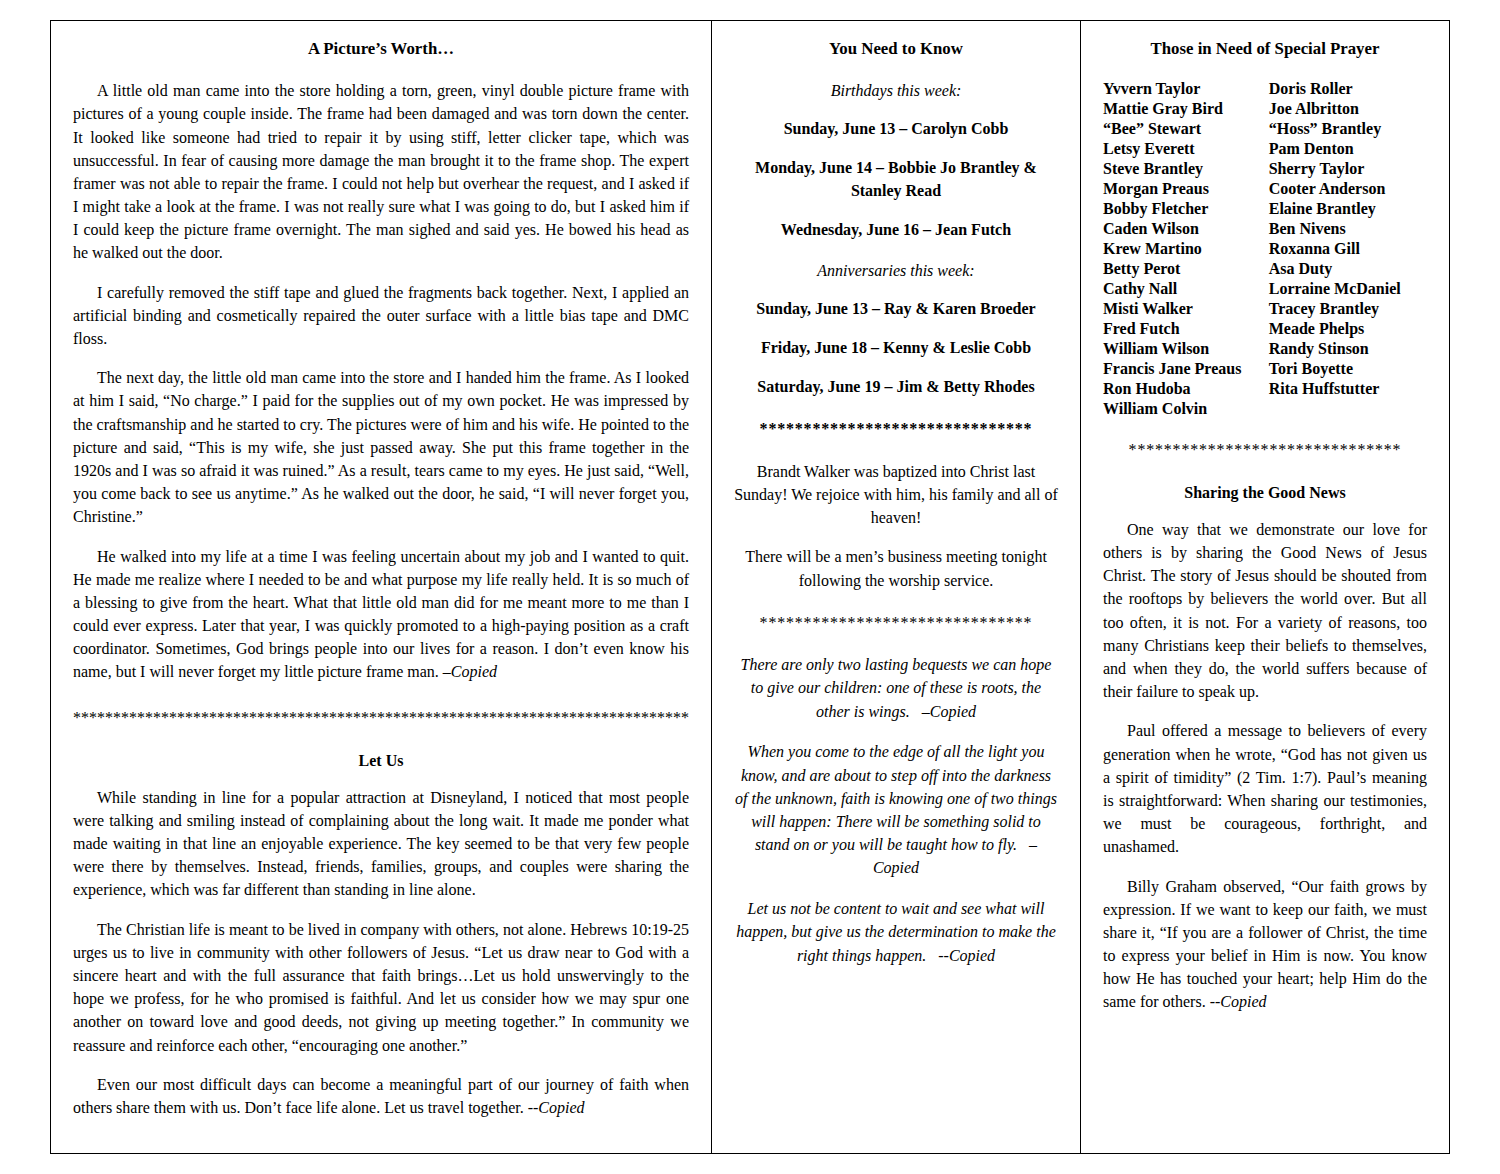A Picture’s Worth…
A little old man came into the store holding a torn, green, vinyl double picture frame with pictures of a young couple inside. The frame had been damaged and was torn down the center. It looked like someone had tried to repair it by using stiff, letter clicker tape, which was unsuccessful. In fear of causing more damage the man brought it to the frame shop. The expert framer was not able to repair the frame. I could not help but overhear the request, and I asked if I might take a look at the frame. I was not really sure what I was going to do, but I asked him if I could keep the picture frame overnight. The man sighed and said yes. He bowed his head as he walked out the door.
I carefully removed the stiff tape and glued the fragments back together. Next, I applied an artificial binding and cosmetically repaired the outer surface with a little bias tape and DMC floss.
The next day, the little old man came into the store and I handed him the frame. As I looked at him I said, “No charge.” I paid for the supplies out of my own pocket. He was impressed by the craftsmanship and he started to cry. The pictures were of him and his wife. He pointed to the picture and said, “This is my wife, she just passed away. She put this frame together in the 1920s and I was so afraid it was ruined.” As a result, tears came to my eyes. He just said, “Well, you come back to see us anytime.” As he walked out the door, he said, “I will never forget you, Christine.”
He walked into my life at a time I was feeling uncertain about my job and I wanted to quit. He made me realize where I needed to be and what purpose my life really held. It is so much of a blessing to give from the heart. What that little old man did for me meant more to me than I could ever express. Later that year, I was quickly promoted to a high-paying position as a craft coordinator. Sometimes, God brings people into our lives for a reason. I don’t even know his name, but I will never forget my little picture frame man. –Copied
*****************************************************************************
Let Us
While standing in line for a popular attraction at Disneyland, I noticed that most people were talking and smiling instead of complaining about the long wait. It made me ponder what made waiting in that line an enjoyable experience. The key seemed to be that very few people were there by themselves. Instead, friends, families, groups, and couples were sharing the experience, which was far different than standing in line alone.
The Christian life is meant to be lived in company with others, not alone. Hebrews 10:19-25 urges us to live in community with other followers of Jesus. “Let us draw near to God with a sincere heart and with the full assurance that faith brings…Let us hold unswervingly to the hope we profess, for he who promised is faithful. And let us consider how we may spur one another on toward love and good deeds, not giving up meeting together.” In community we reassure and reinforce each other, “encouraging one another.”
Even our most difficult days can become a meaningful part of our journey of faith when others share them with us. Don’t face life alone. Let us travel together. --Copied
You Need to Know
Birthdays this week:
Sunday, June 13 – Carolyn Cobb
Monday, June 14 – Bobbie Jo Brantley & Stanley Read
Wednesday, June 16 – Jean Futch
Anniversaries this week:
Sunday, June 13 – Ray & Karen Broeder
Friday, June 18 – Kenny & Leslie Cobb
Saturday, June 19 – Jim & Betty Rhodes
*******************************
Brandt Walker was baptized into Christ last Sunday! We rejoice with him, his family and all of heaven!
There will be a men’s business meeting tonight following the worship service.
*******************************
There are only two lasting bequests we can hope to give our children: one of these is roots, the other is wings. –Copied
When you come to the edge of all the light you know, and are about to step off into the darkness of the unknown, faith is knowing one of two things will happen: There will be something solid to stand on or you will be taught how to fly. –Copied
Let us not be content to wait and see what will happen, but give us the determination to make the right things happen. --Copied
Those in Need of Special Prayer
| Yvvern Taylor | Doris Roller |
| Mattie Gray Bird | Joe Albritton |
| “Bee” Stewart | “Hoss” Brantley |
| Letsy Everett | Pam Denton |
| Steve Brantley | Sherry Taylor |
| Morgan Preaus | Cooter Anderson |
| Bobby Fletcher | Elaine Brantley |
| Caden Wilson | Ben Nivens |
| Krew Martino | Roxanna Gill |
| Betty Perot | Asa Duty |
| Cathy Nall | Lorraine McDaniel |
| Misti Walker | Tracey Brantley |
| Fred Futch | Meade Phelps |
| William Wilson | Randy Stinson |
| Francis Jane Preaus | Tori Boyette |
| Ron Hudoba | Rita Huffstutter |
| William Colvin | |
*******************************
Sharing the Good News
One way that we demonstrate our love for others is by sharing the Good News of Jesus Christ. The story of Jesus should be shouted from the rooftops by believers the world over. But all too often, it is not. For a variety of reasons, too many Christians keep their beliefs to themselves, and when they do, the world suffers because of their failure to speak up.
Paul offered a message to believers of every generation when he wrote, “God has not given us a spirit of timidity” (2 Tim. 1:7). Paul’s meaning is straightforward: When sharing our testimonies, we must be courageous, forthright, and unashamed.
Billy Graham observed, “Our faith grows by expression. If we want to keep our faith, we must share it, “If you are a follower of Christ, the time to express your belief in Him is now. You know how He has touched your heart; help Him do the same for others. --Copied